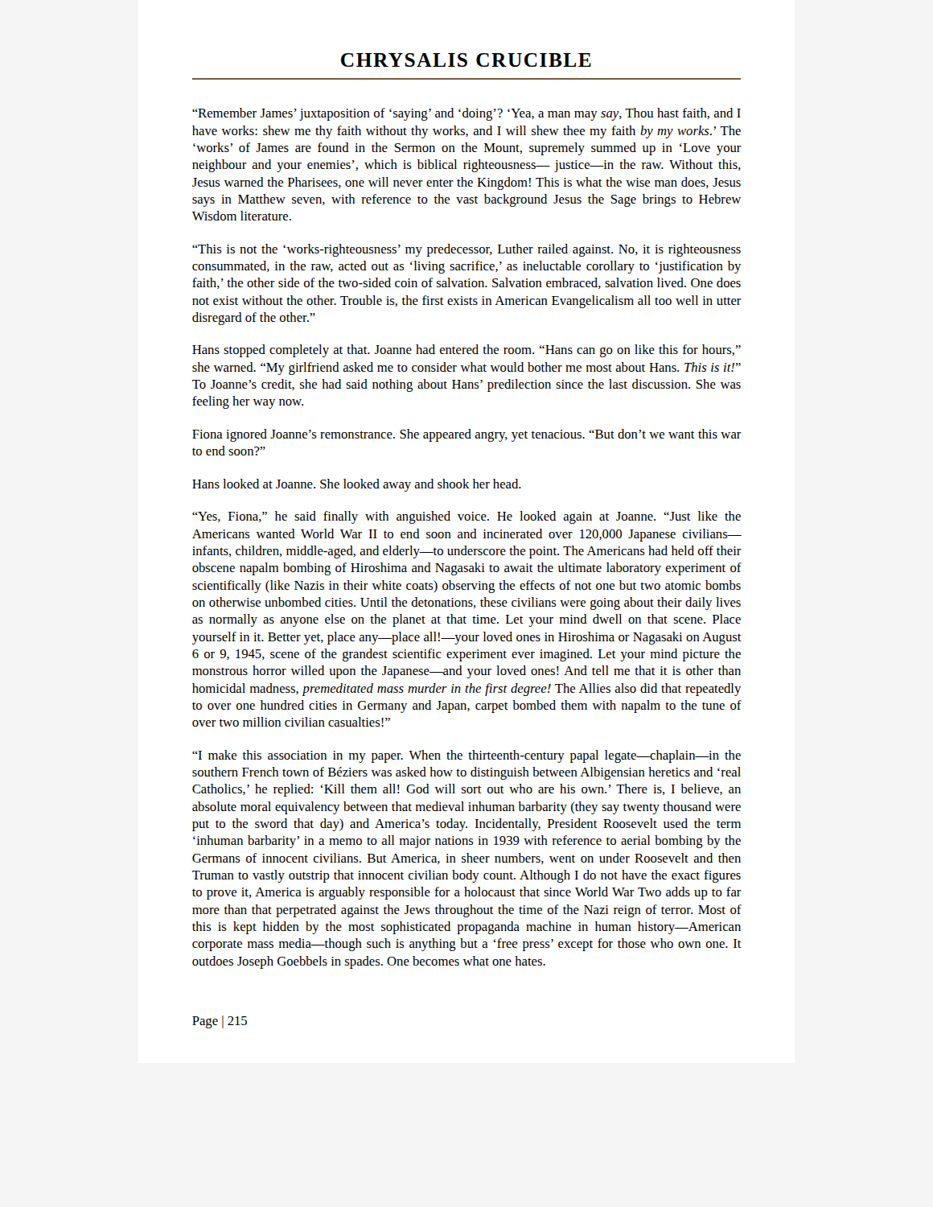CHRYSALIS CRUCIBLE
“Remember James’ juxtaposition of ‘saying’ and ‘doing’? ‘Yea, a man may say, Thou hast faith, and I have works: shew me thy faith without thy works, and I will shew thee my faith by my works.’ The ‘works’ of James are found in the Sermon on the Mount, supremely summed up in ‘Love your neighbour and your enemies’, which is biblical righteousness— justice—in the raw. Without this, Jesus warned the Pharisees, one will never enter the Kingdom! This is what the wise man does, Jesus says in Matthew seven, with reference to the vast background Jesus the Sage brings to Hebrew Wisdom literature.
“This is not the ‘works-righteousness’ my predecessor, Luther railed against. No, it is righteousness consummated, in the raw, acted out as ‘living sacrifice,’ as ineluctable corollary to ‘justification by faith,’ the other side of the two-sided coin of salvation. Salvation embraced, salvation lived. One does not exist without the other. Trouble is, the first exists in American Evangelicalism all too well in utter disregard of the other.”
Hans stopped completely at that. Joanne had entered the room. “Hans can go on like this for hours,” she warned. “My girlfriend asked me to consider what would bother me most about Hans. This is it!” To Joanne’s credit, she had said nothing about Hans’ predilection since the last discussion. She was feeling her way now.
Fiona ignored Joanne’s remonstrance. She appeared angry, yet tenacious. “But don’t we want this war to end soon?”
Hans looked at Joanne. She looked away and shook her head.
“Yes, Fiona,” he said finally with anguished voice. He looked again at Joanne. “Just like the Americans wanted World War II to end soon and incinerated over 120,000 Japanese civilians—infants, children, middle-aged, and elderly—to underscore the point. The Americans had held off their obscene napalm bombing of Hiroshima and Nagasaki to await the ultimate laboratory experiment of scientifically (like Nazis in their white coats) observing the effects of not one but two atomic bombs on otherwise unbombed cities. Until the detonations, these civilians were going about their daily lives as normally as anyone else on the planet at that time. Let your mind dwell on that scene. Place yourself in it. Better yet, place any—place all!—your loved ones in Hiroshima or Nagasaki on August 6 or 9, 1945, scene of the grandest scientific experiment ever imagined. Let your mind picture the monstrous horror willed upon the Japanese—and your loved ones! And tell me that it is other than homicidal madness, premeditated mass murder in the first degree! The Allies also did that repeatedly to over one hundred cities in Germany and Japan, carpet bombed them with napalm to the tune of over two million civilian casualties!”
“I make this association in my paper. When the thirteenth-century papal legate—chaplain—in the southern French town of Béziers was asked how to distinguish between Albigensian heretics and ‘real Catholics,’ he replied: ‘Kill them all! God will sort out who are his own.’ There is, I believe, an absolute moral equivalency between that medieval inhuman barbarity (they say twenty thousand were put to the sword that day) and America’s today. Incidentally, President Roosevelt used the term ‘inhuman barbarity’ in a memo to all major nations in 1939 with reference to aerial bombing by the Germans of innocent civilians. But America, in sheer numbers, went on under Roosevelt and then Truman to vastly outstrip that innocent civilian body count. Although I do not have the exact figures to prove it, America is arguably responsible for a holocaust that since World War Two adds up to far more than that perpetrated against the Jews throughout the time of the Nazi reign of terror. Most of this is kept hidden by the most sophisticated propaganda machine in human history—American corporate mass media—though such is anything but a ‘free press’ except for those who own one. It outdoes Joseph Goebbels in spades. One becomes what one hates.
Page | 215